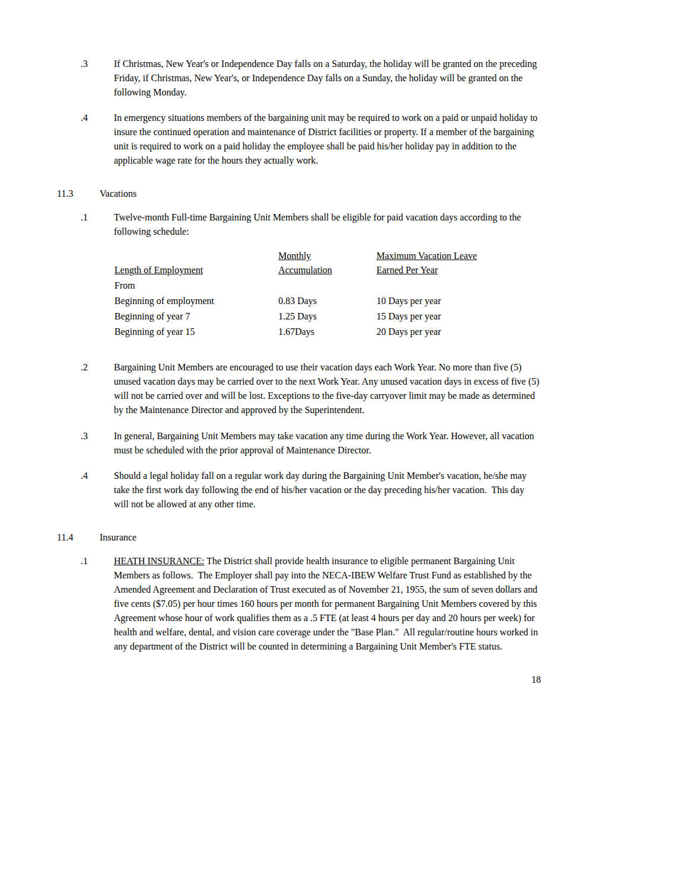.3
If Christmas, New Year's or Independence Day falls on a Saturday, the holiday will be granted on the preceding Friday, if Christmas, New Year's, or Independence Day falls on a Sunday, the holiday will be granted on the following Monday.
.4
In emergency situations members of the bargaining unit may be required to work on a paid or unpaid holiday to insure the continued operation and maintenance of District facilities or property. If a member of the bargaining unit is required to work on a paid holiday the employee shall be paid his/her holiday pay in addition to the applicable wage rate for the hours they actually work.
11.3
Vacations
.1
Twelve-month Full-time Bargaining Unit Members shall be eligible for paid vacation days according to the following schedule:
| Length of Employment | Monthly Accumulation | Maximum Vacation Leave Earned Per Year |
| --- | --- | --- |
| From | | |
| Beginning of employment | 0.83 Days | 10 Days per year |
| Beginning of year 7 | 1.25 Days | 15 Days per year |
| Beginning of year 15 | 1.67Days | 20 Days per year |
.2
Bargaining Unit Members are encouraged to use their vacation days each Work Year. No more than five (5) unused vacation days may be carried over to the next Work Year. Any unused vacation days in excess of five (5) will not be carried over and will be lost. Exceptions to the five-day carryover limit may be made as determined by the Maintenance Director and approved by the Superintendent.
.3
In general, Bargaining Unit Members may take vacation any time during the Work Year. However, all vacation must be scheduled with the prior approval of Maintenance Director.
.4
Should a legal holiday fall on a regular work day during the Bargaining Unit Member's vacation, he/she may take the first work day following the end of his/her vacation or the day preceding his/her vacation. This day will not be allowed at any other time.
11.4
Insurance
.1
HEATH INSURANCE: The District shall provide health insurance to eligible permanent Bargaining Unit Members as follows. The Employer shall pay into the NECA-IBEW Welfare Trust Fund as established by the Amended Agreement and Declaration of Trust executed as of November 21, 1955, the sum of seven dollars and five cents ($7.05) per hour times 160 hours per month for permanent Bargaining Unit Members covered by this Agreement whose hour of work qualifies them as a .5 FTE (at least 4 hours per day and 20 hours per week) for health and welfare, dental, and vision care coverage under the "Base Plan." All regular/routine hours worked in any department of the District will be counted in determining a Bargaining Unit Member's FTE status.
18